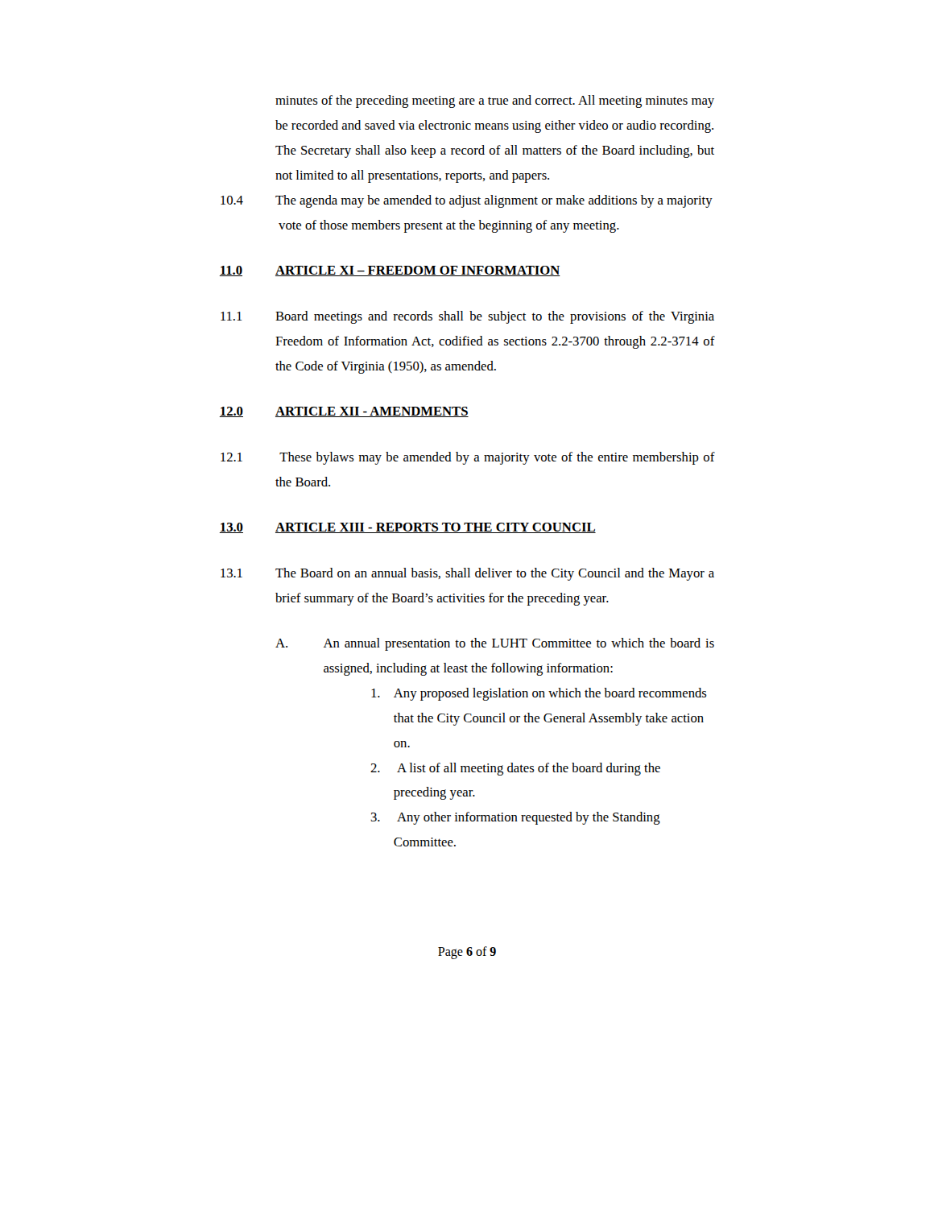minutes of the preceding meeting are a true and correct. All meeting minutes may be recorded and saved via electronic means using either video or audio recording. The Secretary shall also keep a record of all matters of the Board including, but not limited to all presentations, reports, and papers.
10.4
The agenda may be amended to adjust alignment or make additions by a majority
vote of those members present at the beginning of any meeting.
11.0
ARTICLE XI – FREEDOM OF INFORMATION
11.1
Board meetings and records shall be subject to the provisions of the Virginia Freedom of Information Act, codified as sections 2.2-3700 through 2.2-3714 of the Code of Virginia (1950), as amended.
12.0
ARTICLE XII - AMENDMENTS
12.1
These bylaws may be amended by a majority vote of the entire membership of the Board.
13.0
ARTICLE XIII - REPORTS TO THE CITY COUNCIL
13.1
The Board on an annual basis, shall deliver to the City Council and the Mayor a brief summary of the Board’s activities for the preceding year.
A.
An annual presentation to the LUHT Committee to which the board is assigned, including at least the following information:
1. Any proposed legislation on which the board recommends that the City Council or the General Assembly take action on.
2. A list of all meeting dates of the board during the preceding year.
3. Any other information requested by the Standing Committee.
Page 6 of 9